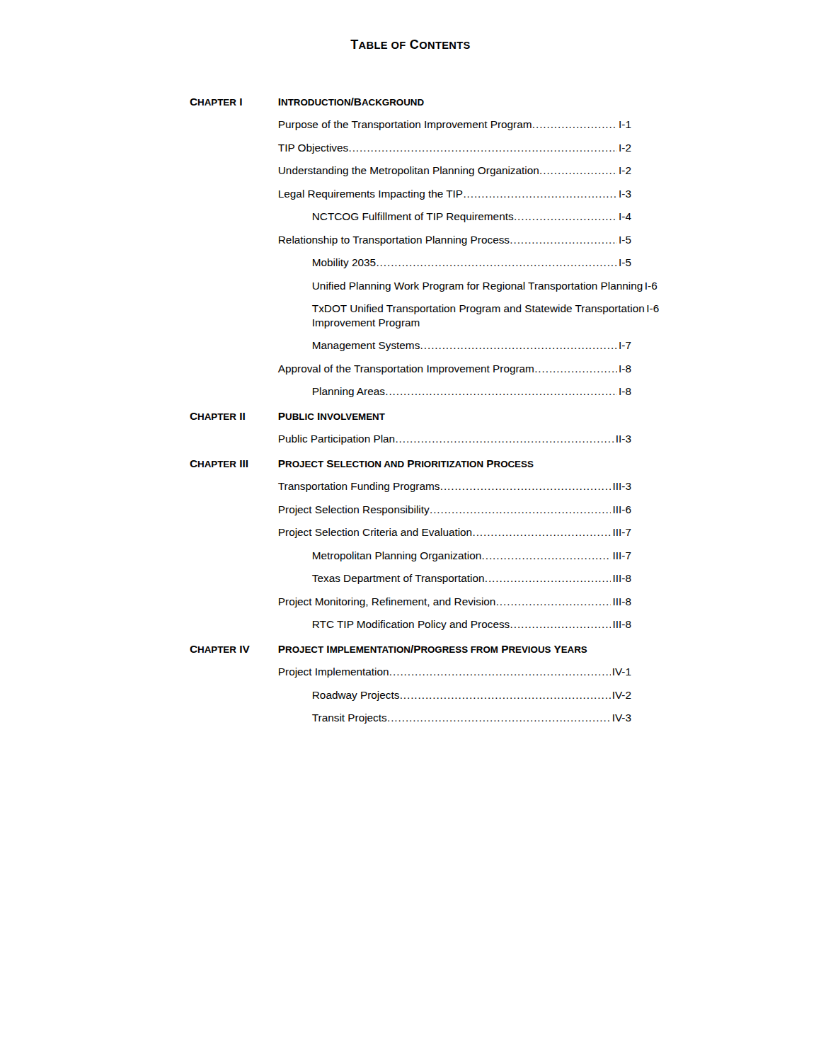TABLE OF CONTENTS
CHAPTER I
INTRODUCTION/BACKGROUND
Purpose of the Transportation Improvement Program ..................................................................... I-1
TIP Objectives ................................................................................................................. I-2
Understanding the Metropolitan Planning Organization ................................................................. I-2
Legal Requirements Impacting the TIP ........................................................................................... I-3
NCTCOG Fulfillment of TIP Requirements ............................................................................ I-4
Relationship to Transportation Planning Process ............................................................................. I-5
Mobility 2035 ..................................................................................................................... I-5
Unified Planning Work Program for Regional Transportation Planning .................................. I-6
TxDOT Unified Transportation Program and Statewide Transportation .................................. I-6
Improvement Program
Management Systems ......................................................................................................... I-7
Approval of the Transportation Improvement Program ................................................................... I-8
Planning Areas ..................................................................................................................... I-8
CHAPTER II
PUBLIC INVOLVEMENT
Public Participation Plan ..................................................................................................... II-3
CHAPTER III
PROJECT SELECTION AND PRIORITIZATION PROCESS
Transportation Funding Programs ................................................................................................. III-3
Project Selection Responsibility ..................................................................................................... III-6
Project Selection Criteria and Evaluation ..................................................................................... III-7
Metropolitan Planning Organization ................................................................................... III-7
Texas Department of Transportation ................................................................................... III-8
Project Monitoring, Refinement, and Revision ............................................................................. III-8
RTC TIP Modification Policy and Process ............................................................................. III-8
CHAPTER IV
PROJECT IMPLEMENTATION/PROGRESS FROM PREVIOUS YEARS
Project Implementation ............................................................................................................. IV-1
Roadway Projects ................................................................................................. IV-2
Transit Projects ................................................................................................. IV-3